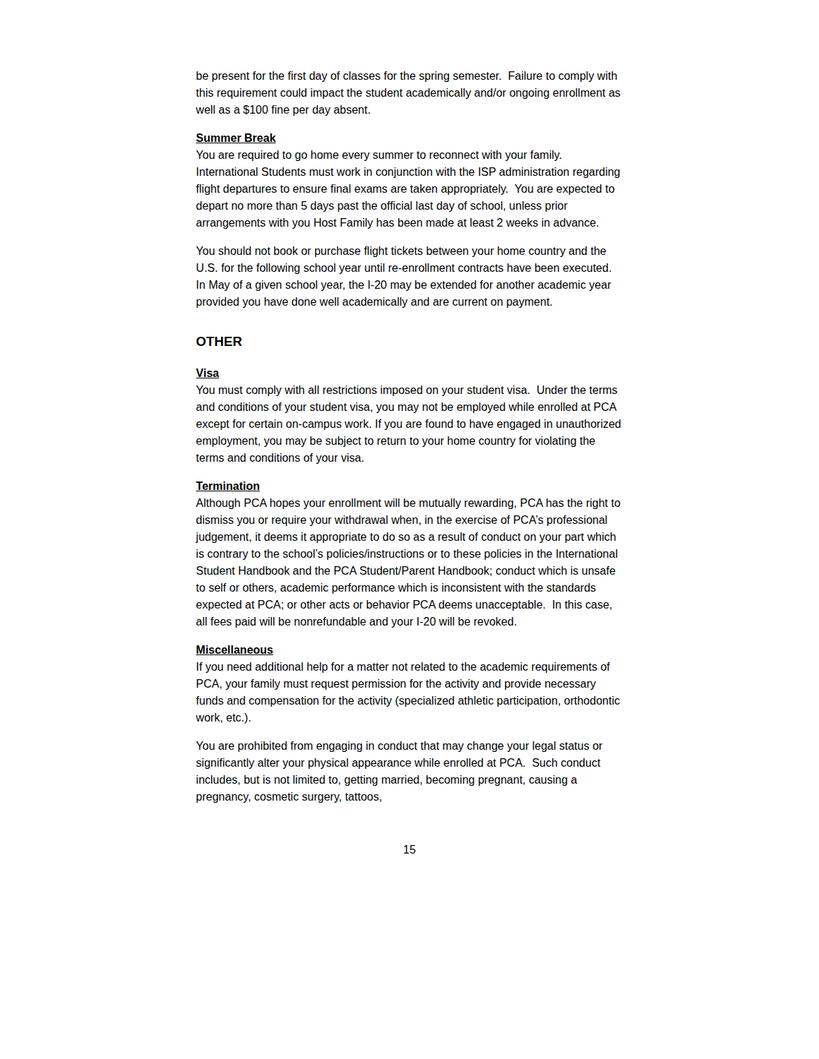be present for the first day of classes for the spring semester. Failure to comply with this requirement could impact the student academically and/or ongoing enrollment as well as a $100 fine per day absent.
Summer Break
You are required to go home every summer to reconnect with your family. International Students must work in conjunction with the ISP administration regarding flight departures to ensure final exams are taken appropriately. You are expected to depart no more than 5 days past the official last day of school, unless prior arrangements with you Host Family has been made at least 2 weeks in advance.
You should not book or purchase flight tickets between your home country and the U.S. for the following school year until re-enrollment contracts have been executed. In May of a given school year, the I-20 may be extended for another academic year provided you have done well academically and are current on payment.
OTHER
Visa
You must comply with all restrictions imposed on your student visa. Under the terms and conditions of your student visa, you may not be employed while enrolled at PCA except for certain on-campus work. If you are found to have engaged in unauthorized employment, you may be subject to return to your home country for violating the terms and conditions of your visa.
Termination
Although PCA hopes your enrollment will be mutually rewarding, PCA has the right to dismiss you or require your withdrawal when, in the exercise of PCA’s professional judgement, it deems it appropriate to do so as a result of conduct on your part which is contrary to the school’s policies/instructions or to these policies in the International Student Handbook and the PCA Student/Parent Handbook; conduct which is unsafe to self or others, academic performance which is inconsistent with the standards expected at PCA; or other acts or behavior PCA deems unacceptable. In this case, all fees paid will be nonrefundable and your I-20 will be revoked.
Miscellaneous
If you need additional help for a matter not related to the academic requirements of PCA, your family must request permission for the activity and provide necessary funds and compensation for the activity (specialized athletic participation, orthodontic work, etc.).
You are prohibited from engaging in conduct that may change your legal status or significantly alter your physical appearance while enrolled at PCA. Such conduct includes, but is not limited to, getting married, becoming pregnant, causing a pregnancy, cosmetic surgery, tattoos,
15